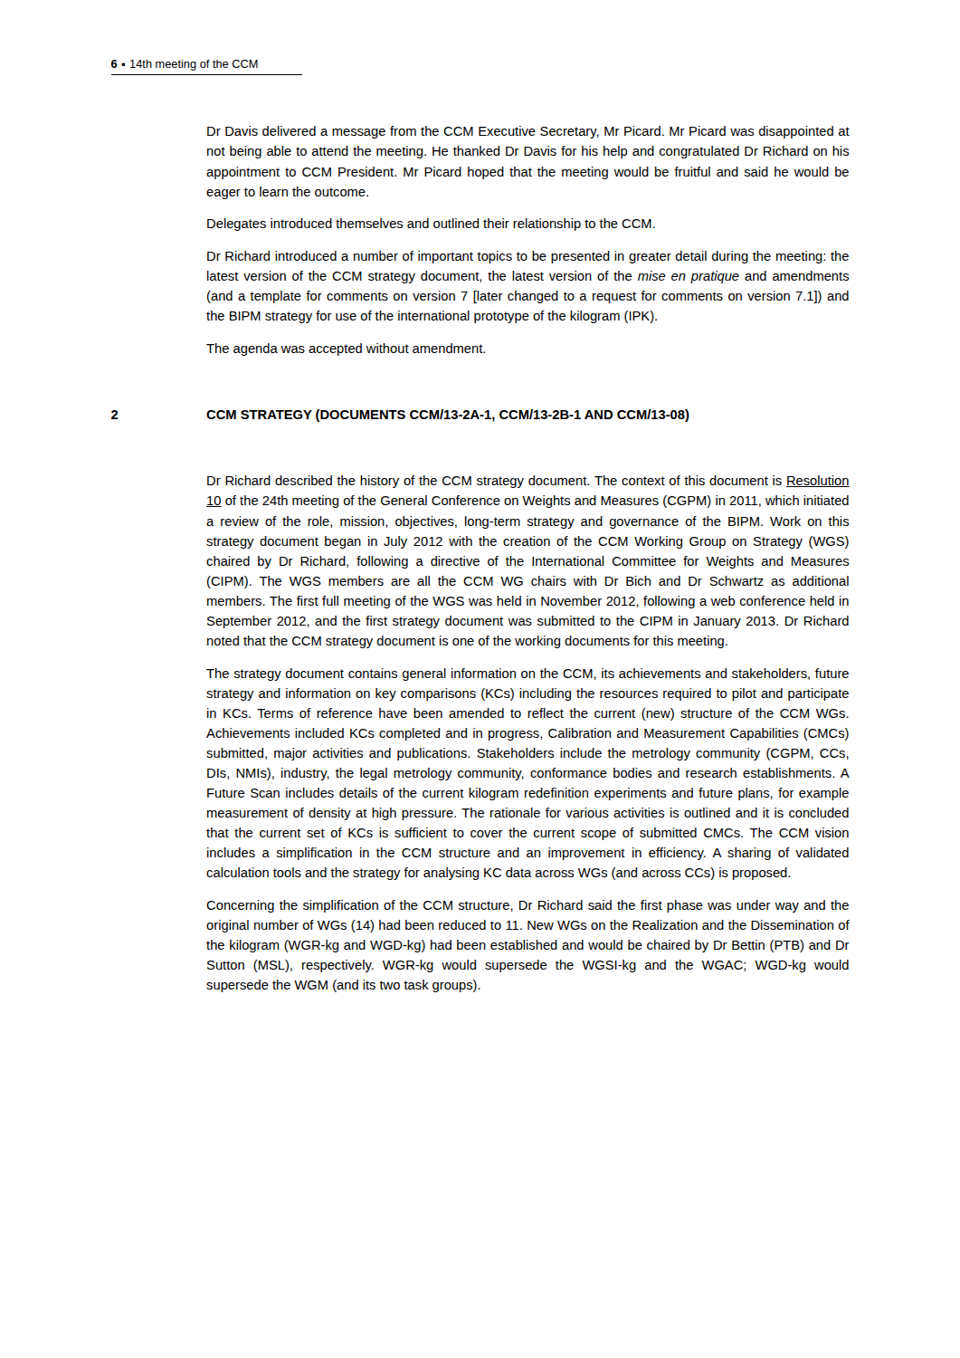6▪14th meeting of the CCM
Dr Davis delivered a message from the CCM Executive Secretary, Mr Picard. Mr Picard was disappointed at not being able to attend the meeting. He thanked Dr Davis for his help and congratulated Dr Richard on his appointment to CCM President. Mr Picard hoped that the meeting would be fruitful and said he would be eager to learn the outcome.
Delegates introduced themselves and outlined their relationship to the CCM.
Dr Richard introduced a number of important topics to be presented in greater detail during the meeting: the latest version of the CCM strategy document, the latest version of the mise en pratique and amendments (and a template for comments on version 7 [later changed to a request for comments on version 7.1]) and the BIPM strategy for use of the international prototype of the kilogram (IPK).
The agenda was accepted without amendment.
2 CCM strategy (Documents CCM/13-2A-1, CCM/13-2B-1 and CCM/13-08)
Dr Richard described the history of the CCM strategy document. The context of this document is Resolution 10 of the 24th meeting of the General Conference on Weights and Measures (CGPM) in 2011, which initiated a review of the role, mission, objectives, long-term strategy and governance of the BIPM. Work on this strategy document began in July 2012 with the creation of the CCM Working Group on Strategy (WGS) chaired by Dr Richard, following a directive of the International Committee for Weights and Measures (CIPM). The WGS members are all the CCM WG chairs with Dr Bich and Dr Schwartz as additional members. The first full meeting of the WGS was held in November 2012, following a web conference held in September 2012, and the first strategy document was submitted to the CIPM in January 2013. Dr Richard noted that the CCM strategy document is one of the working documents for this meeting.
The strategy document contains general information on the CCM, its achievements and stakeholders, future strategy and information on key comparisons (KCs) including the resources required to pilot and participate in KCs. Terms of reference have been amended to reflect the current (new) structure of the CCM WGs. Achievements included KCs completed and in progress, Calibration and Measurement Capabilities (CMCs) submitted, major activities and publications. Stakeholders include the metrology community (CGPM, CCs, DIs, NMIs), industry, the legal metrology community, conformance bodies and research establishments. A Future Scan includes details of the current kilogram redefinition experiments and future plans, for example measurement of density at high pressure. The rationale for various activities is outlined and it is concluded that the current set of KCs is sufficient to cover the current scope of submitted CMCs. The CCM vision includes a simplification in the CCM structure and an improvement in efficiency. A sharing of validated calculation tools and the strategy for analysing KC data across WGs (and across CCs) is proposed.
Concerning the simplification of the CCM structure, Dr Richard said the first phase was under way and the original number of WGs (14) had been reduced to 11. New WGs on the Realization and the Dissemination of the kilogram (WGR-kg and WGD-kg) had been established and would be chaired by Dr Bettin (PTB) and Dr Sutton (MSL), respectively. WGR-kg would supersede the WGSI-kg and the WGAC; WGD-kg would supersede the WGM (and its two task groups).